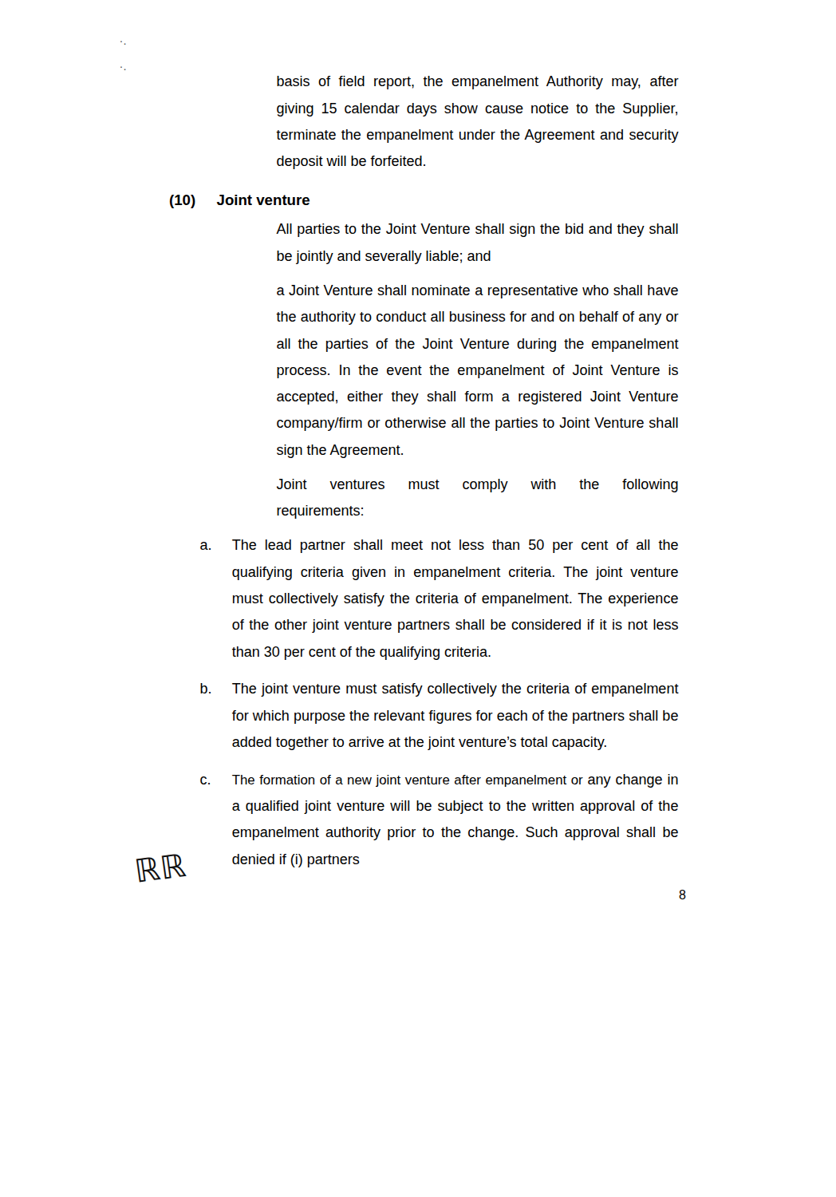·. ·.
basis of field report, the empanelment Authority may, after giving 15 calendar days show cause notice to the Supplier, terminate the empanelment under the Agreement and security deposit will be forfeited.
(10) Joint venture
All parties to the Joint Venture shall sign the bid and they shall be jointly and severally liable; and
a Joint Venture shall nominate a representative who shall have the authority to conduct all business for and on behalf of any or all the parties of the Joint Venture during the empanelment process. In the event the empanelment of Joint Venture is accepted, either they shall form a registered Joint Venture company/firm or otherwise all the parties to Joint Venture shall sign the Agreement.
Joint ventures must comply with the following requirements:
a. The lead partner shall meet not less than 50 per cent of all the qualifying criteria given in empanelment criteria. The joint venture must collectively satisfy the criteria of empanelment. The experience of the other joint venture partners shall be considered if it is not less than 30 per cent of the qualifying criteria.
b. The joint venture must satisfy collectively the criteria of empanelment for which purpose the relevant figures for each of the partners shall be added together to arrive at the joint venture’s total capacity.
c. The formation of a new joint venture after empanelment or any change in a qualified joint venture will be subject to the written approval of the empanelment authority prior to the change. Such approval shall be denied if (i) partners
ℝℝ
8